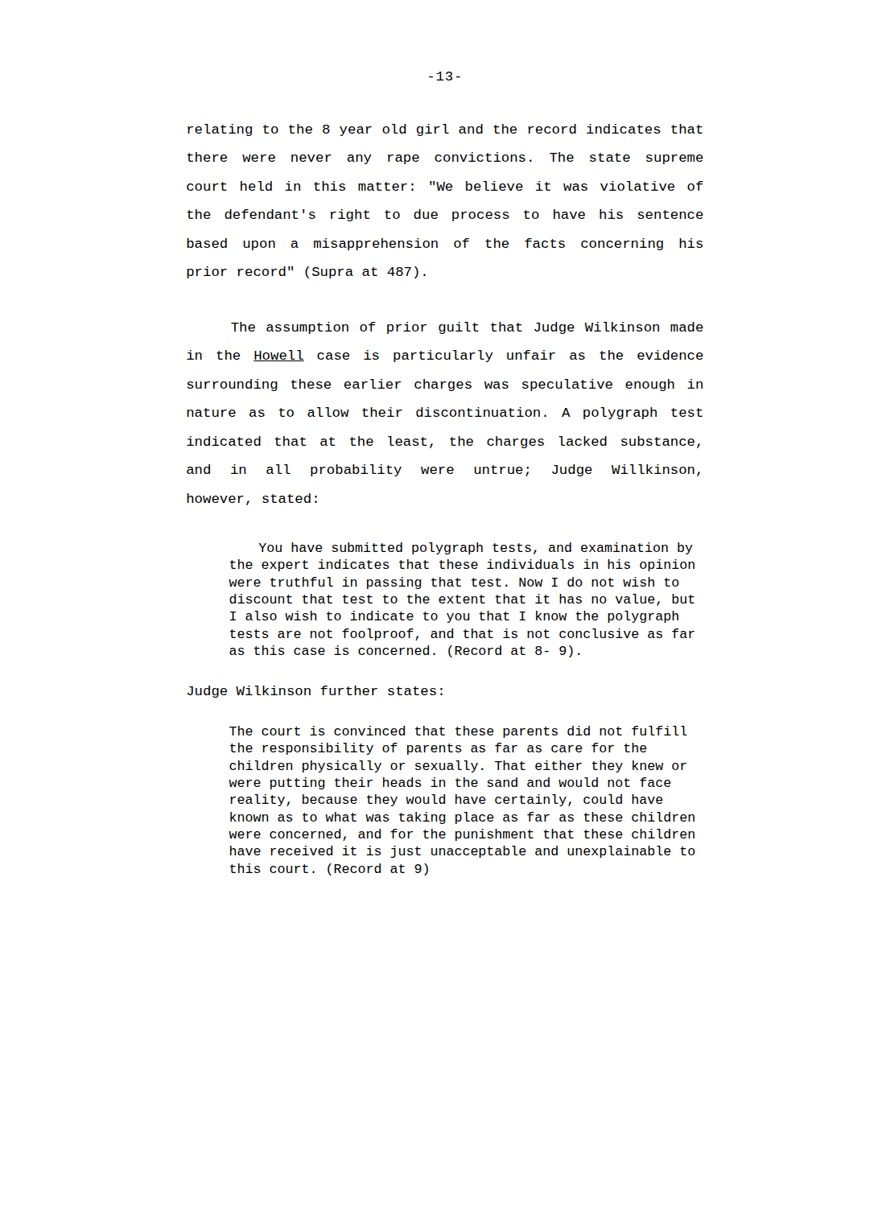-13-
relating to the 8 year old girl and the record indicates that there were never any rape convictions. The state supreme court held in this matter: "We believe it was violative of the defendant's right to due process to have his sentence based upon a misapprehension of the facts concerning his prior record" (Supra at 487).
The assumption of prior guilt that Judge Wilkinson made in the Howell case is particularly unfair as the evidence surrounding these earlier charges was speculative enough in nature as to allow their discontinuation. A polygraph test indicated that at the least, the charges lacked substance, and in all probability were untrue; Judge Willkinson, however, stated:
You have submitted polygraph tests, and examination by the expert indicates that these individuals in his opinion were truthful in passing that test. Now I do not wish to discount that test to the extent that it has no value, but I also wish to indicate to you that I know the polygraph tests are not foolproof, and that is not conclusive as far as this case is concerned. (Record at 8- 9).
Judge Wilkinson further states:
The court is convinced that these parents did not fulfill the responsibility of parents as far as care for the children physically or sexually. That either they knew or were putting their heads in the sand and would not face reality, because they would have certainly, could have known as to what was taking place as far as these children were concerned, and for the punishment that these children have received it is just unacceptable and unexplainable to this court. (Record at 9)